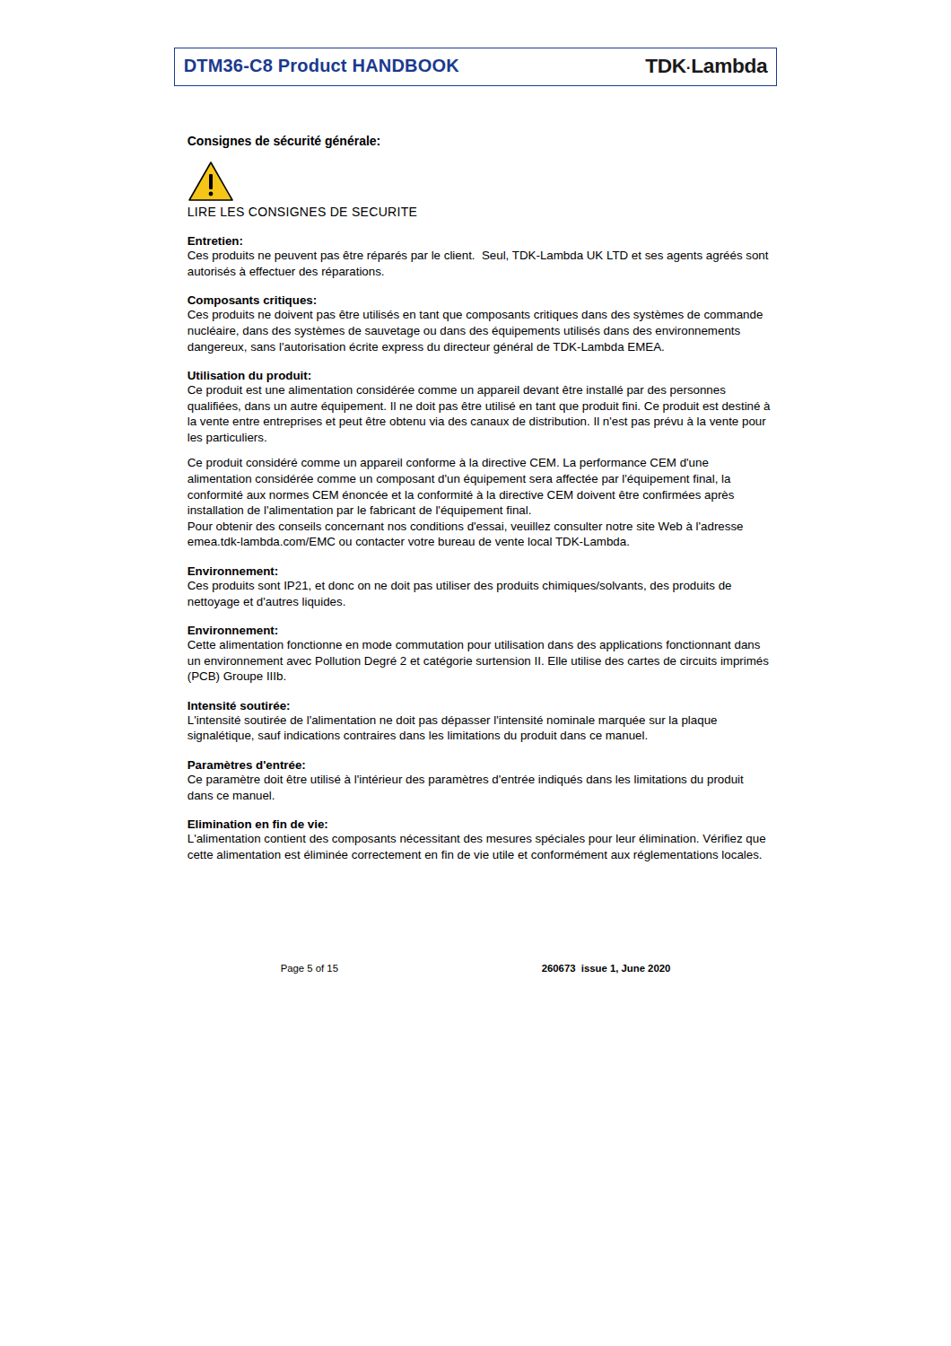DTM36-C8 Product HANDBOOK
TDK·Lambda
Consignes de sécurité générale:
LIRE LES CONSIGNES DE SECURITE
Entretien:
Ces produits ne peuvent pas être réparés par le client. Seul, TDK-Lambda UK LTD et ses agents agréés sont autorisés à effectuer des réparations.
Composants critiques:
Ces produits ne doivent pas être utilisés en tant que composants critiques dans des systèmes de commande nucléaire, dans des systèmes de sauvetage ou dans des équipements utilisés dans des environnements dangereux, sans l'autorisation écrite express du directeur général de TDK-Lambda EMEA.
Utilisation du produit:
Ce produit est une alimentation considérée comme un appareil devant être installé par des personnes qualifiées, dans un autre équipement. Il ne doit pas être utilisé en tant que produit fini. Ce produit est destiné à la vente entre entreprises et peut être obtenu via des canaux de distribution. Il n'est pas prévu à la vente pour les particuliers.
Ce produit considéré comme un appareil conforme à la directive CEM. La performance CEM d'une alimentation considérée comme un composant d'un équipement sera affectée par l'équipement final, la conformité aux normes CEM énoncée et la conformité à la directive CEM doivent être confirmées après installation de l'alimentation par le fabricant de l'équipement final.
Pour obtenir des conseils concernant nos conditions d'essai, veuillez consulter notre site Web à l'adresse emea.tdk-lambda.com/EMC ou contacter votre bureau de vente local TDK-Lambda.
Environnement:
Ces produits sont IP21, et donc on ne doit pas utiliser des produits chimiques/solvants, des produits de nettoyage et d'autres liquides.
Environnement:
Cette alimentation fonctionne en mode commutation pour utilisation dans des applications fonctionnant dans un environnement avec Pollution Degré 2 et catégorie surtension II. Elle utilise des cartes de circuits imprimés (PCB) Groupe IIIb.
Intensité soutirée:
L'intensité soutirée de l'alimentation ne doit pas dépasser l'intensité nominale marquée sur la plaque signalétique, sauf indications contraires dans les limitations du produit dans ce manuel.
Paramètres d'entrée:
Ce paramètre doit être utilisé à l'intérieur des paramètres d'entrée indiqués dans les limitations du produit dans ce manuel.
Elimination en fin de vie:
L'alimentation contient des composants nécessitant des mesures spéciales pour leur élimination. Vérifiez que cette alimentation est éliminée correctement en fin de vie utile et conformément aux réglementations locales.
Page 5 of 15 260673 issue 1, June 2020